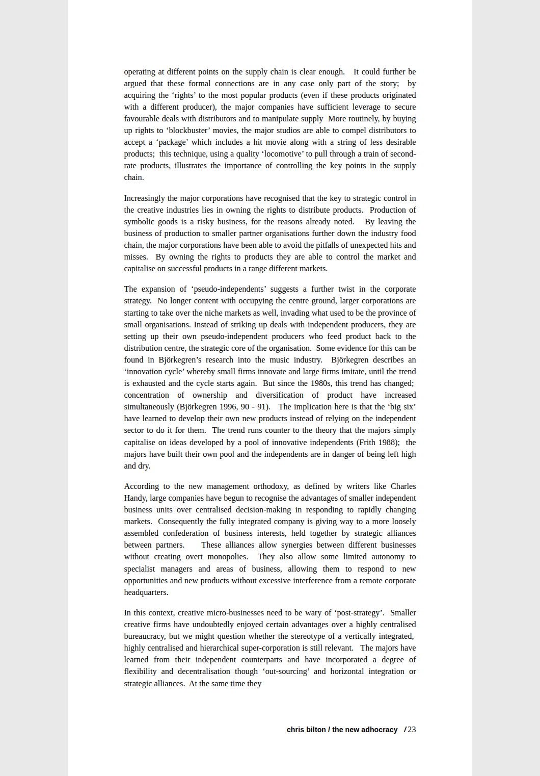operating at different points on the supply chain is clear enough. It could further be argued that these formal connections are in any case only part of the story; by acquiring the ‘rights’ to the most popular products (even if these products originated with a different producer), the major companies have sufficient leverage to secure favourable deals with distributors and to manipulate supply More routinely, by buying up rights to ‘blockbuster’ movies, the major studios are able to compel distributors to accept a ‘package’ which includes a hit movie along with a string of less desirable products; this technique, using a quality ‘locomotive’ to pull through a train of second-rate products, illustrates the importance of controlling the key points in the supply chain.
Increasingly the major corporations have recognised that the key to strategic control in the creative industries lies in owning the rights to distribute products. Production of symbolic goods is a risky business, for the reasons already noted. By leaving the business of production to smaller partner organisations further down the industry food chain, the major corporations have been able to avoid the pitfalls of unexpected hits and misses. By owning the rights to products they are able to control the market and capitalise on successful products in a range different markets.
The expansion of ‘pseudo-independents’ suggests a further twist in the corporate strategy. No longer content with occupying the centre ground, larger corporations are starting to take over the niche markets as well, invading what used to be the province of small organisations. Instead of striking up deals with independent producers, they are setting up their own pseudo-independent producers who feed product back to the distribution centre, the strategic core of the organisation. Some evidence for this can be found in Björkegren’s research into the music industry. Björkegren describes an ‘innovation cycle’ whereby small firms innovate and large firms imitate, until the trend is exhausted and the cycle starts again. But since the 1980s, this trend has changed; concentration of ownership and diversification of product have increased simultaneously (Björkegren 1996, 90 - 91). The implication here is that the ‘big six’ have learned to develop their own new products instead of relying on the independent sector to do it for them. The trend runs counter to the theory that the majors simply capitalise on ideas developed by a pool of innovative independents (Frith 1988); the majors have built their own pool and the independents are in danger of being left high and dry.
According to the new management orthodoxy, as defined by writers like Charles Handy, large companies have begun to recognise the advantages of smaller independent business units over centralised decision-making in responding to rapidly changing markets. Consequently the fully integrated company is giving way to a more loosely assembled confederation of business interests, held together by strategic alliances between partners. These alliances allow synergies between different businesses without creating overt monopolies. They also allow some limited autonomy to specialist managers and areas of business, allowing them to respond to new opportunities and new products without excessive interference from a remote corporate headquarters.
In this context, creative micro-businesses need to be wary of ‘post-strategy’. Smaller creative firms have undoubtedly enjoyed certain advantages over a highly centralised bureaucracy, but we might question whether the stereotype of a vertically integrated, highly centralised and hierarchical super-corporation is still relevant. The majors have learned from their independent counterparts and have incorporated a degree of flexibility and decentralisation though ‘out-sourcing’ and horizontal integration or strategic alliances. At the same time they
chris bilton / the new adhocracy/23